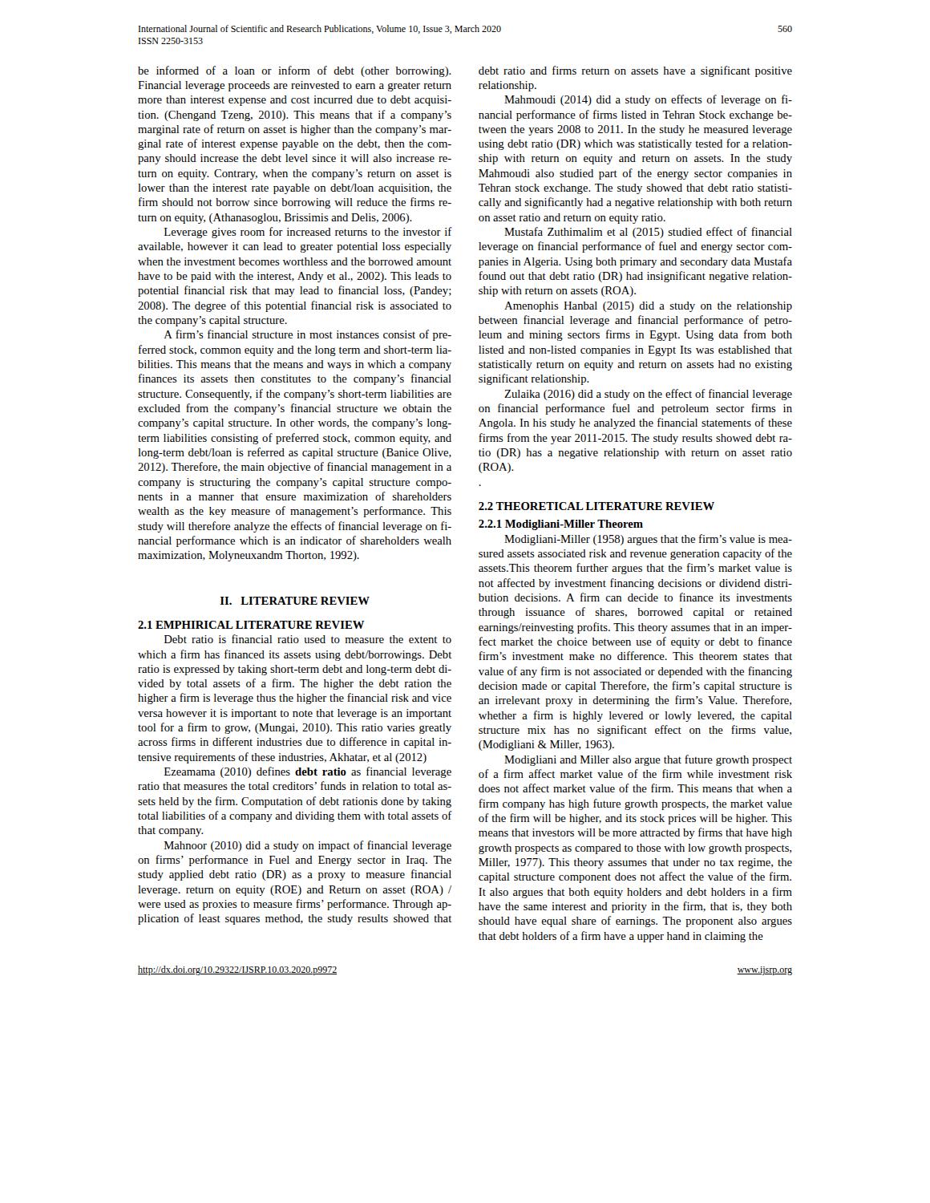560 International Journal of Scientific and Research Publications, Volume 10, Issue 3, March 2020 ISSN 2250-3153
be informed of a loan or inform of debt (other borrowing). Financial leverage proceeds are reinvested to earn a greater return more than interest expense and cost incurred due to debt acquisition. (Chengand Tzeng, 2010). This means that if a company’s marginal rate of return on asset is higher than the company’s marginal rate of interest expense payable on the debt, then the company should increase the debt level since it will also increase return on equity. Contrary, when the company’s return on asset is lower than the interest rate payable on debt/loan acquisition, the firm should not borrow since borrowing will reduce the firms return on equity, (Athanasoglou, Brissimis and Delis, 2006).
Leverage gives room for increased returns to the investor if available, however it can lead to greater potential loss especially when the investment becomes worthless and the borrowed amount have to be paid with the interest, Andy et al., 2002). This leads to potential financial risk that may lead to financial loss, (Pandey; 2008). The degree of this potential financial risk is associated to the company’s capital structure.
A firm’s financial structure in most instances consist of preferred stock, common equity and the long term and short-term liabilities. This means that the means and ways in which a company finances its assets then constitutes to the company’s financial structure. Consequently, if the company’s short-term liabilities are excluded from the company’s financial structure we obtain the company’s capital structure. In other words, the company’s long-term liabilities consisting of preferred stock, common equity, and long-term debt/loan is referred as capital structure (Banice Olive, 2012). Therefore, the main objective of financial management in a company is structuring the company’s capital structure components in a manner that ensure maximization of shareholders wealth as the key measure of management’s performance. This study will therefore analyze the effects of financial leverage on financial performance which is an indicator of shareholders wealh maximization, Molyneuxandm Thorton, 1992).
II. Literature Review
2.1 EMPHIRICAL LITERATURE REVIEW
Debt ratio is financial ratio used to measure the extent to which a firm has financed its assets using debt/borrowings. Debt ratio is expressed by taking short-term debt and long-term debt divided by total assets of a firm. The higher the debt ration the higher a firm is leverage thus the higher the financial risk and vice versa however it is important to note that leverage is an important tool for a firm to grow, (Mungai, 2010). This ratio varies greatly across firms in different industries due to difference in capital intensive requirements of these industries, Akhatar, et al (2012)
Ezeamama (2010) defines debt ratio as financial leverage ratio that measures the total creditors’ funds in relation to total assets held by the firm. Computation of debt rationis done by taking total liabilities of a company and dividing them with total assets of that company.
Mahnoor (2010) did a study on impact of financial leverage on firms’ performance in Fuel and Energy sector in Iraq. The study applied debt ratio (DR) as a proxy to measure financial leverage. return on equity (ROE) and Return on asset (ROA) / were used as proxies to measure firms’ performance. Through application of least squares method, the study results showed that debt ratio and firms return on assets have a significant positive relationship.
Mahmoudi (2014) did a study on effects of leverage on financial performance of firms listed in Tehran Stock exchange between the years 2008 to 2011. In the study he measured leverage using debt ratio (DR) which was statistically tested for a relationship with return on equity and return on assets. In the study Mahmoudi also studied part of the energy sector companies in Tehran stock exchange. The study showed that debt ratio statistically and significantly had a negative relationship with both return on asset ratio and return on equity ratio.
Mustafa Zuthimalim et al (2015) studied effect of financial leverage on financial performance of fuel and energy sector companies in Algeria. Using both primary and secondary data Mustafa found out that debt ratio (DR) had insignificant negative relationship with return on assets (ROA).
Amenophis Hanbal (2015) did a study on the relationship between financial leverage and financial performance of petroleum and mining sectors firms in Egypt. Using data from both listed and non-listed companies in Egypt Its was established that statistically return on equity and return on assets had no existing significant relationship.
Zulaika (2016) did a study on the effect of financial leverage on financial performance fuel and petroleum sector firms in Angola. In his study he analyzed the financial statements of these firms from the year 2011-2015. The study results showed debt ratio (DR) has a negative relationship with return on asset ratio (ROA).
.
2.2 THEORETICAL LITERATURE REVIEW
2.2.1 Modigliani-Miller Theorem
Modigliani-Miller (1958) argues that the firm’s value is measured assets associated risk and revenue generation capacity of the assets.This theorem further argues that the firm’s market value is not affected by investment financing decisions or dividend distribution decisions. A firm can decide to finance its investments through issuance of shares, borrowed capital or retained earnings/reinvesting profits. This theory assumes that in an imperfect market the choice between use of equity or debt to finance firm’s investment make no difference. This theorem states that value of any firm is not associated or depended with the financing decision made or capital Therefore, the firm’s capital structure is an irrelevant proxy in determining the firm’s Value. Therefore, whether a firm is highly levered or lowly levered, the capital structure mix has no significant effect on the firms value, (Modigliani & Miller, 1963).
Modigliani and Miller also argue that future growth prospect of a firm affect market value of the firm while investment risk does not affect market value of the firm. This means that when a firm company has high future growth prospects, the market value of the firm will be higher, and its stock prices will be higher. This means that investors will be more attracted by firms that have high growth prospects as compared to those with low growth prospects, Miller, 1977). This theory assumes that under no tax regime, the capital structure component does not affect the value of the firm. It also argues that both equity holders and debt holders in a firm have the same interest and priority in the firm, that is, they both should have equal share of earnings. The proponent also argues that debt holders of a firm have a upper hand in claiming the
http://dx.doi.org/10.29322/IJSRP.10.03.2020.p9972 www.ijsrp.org